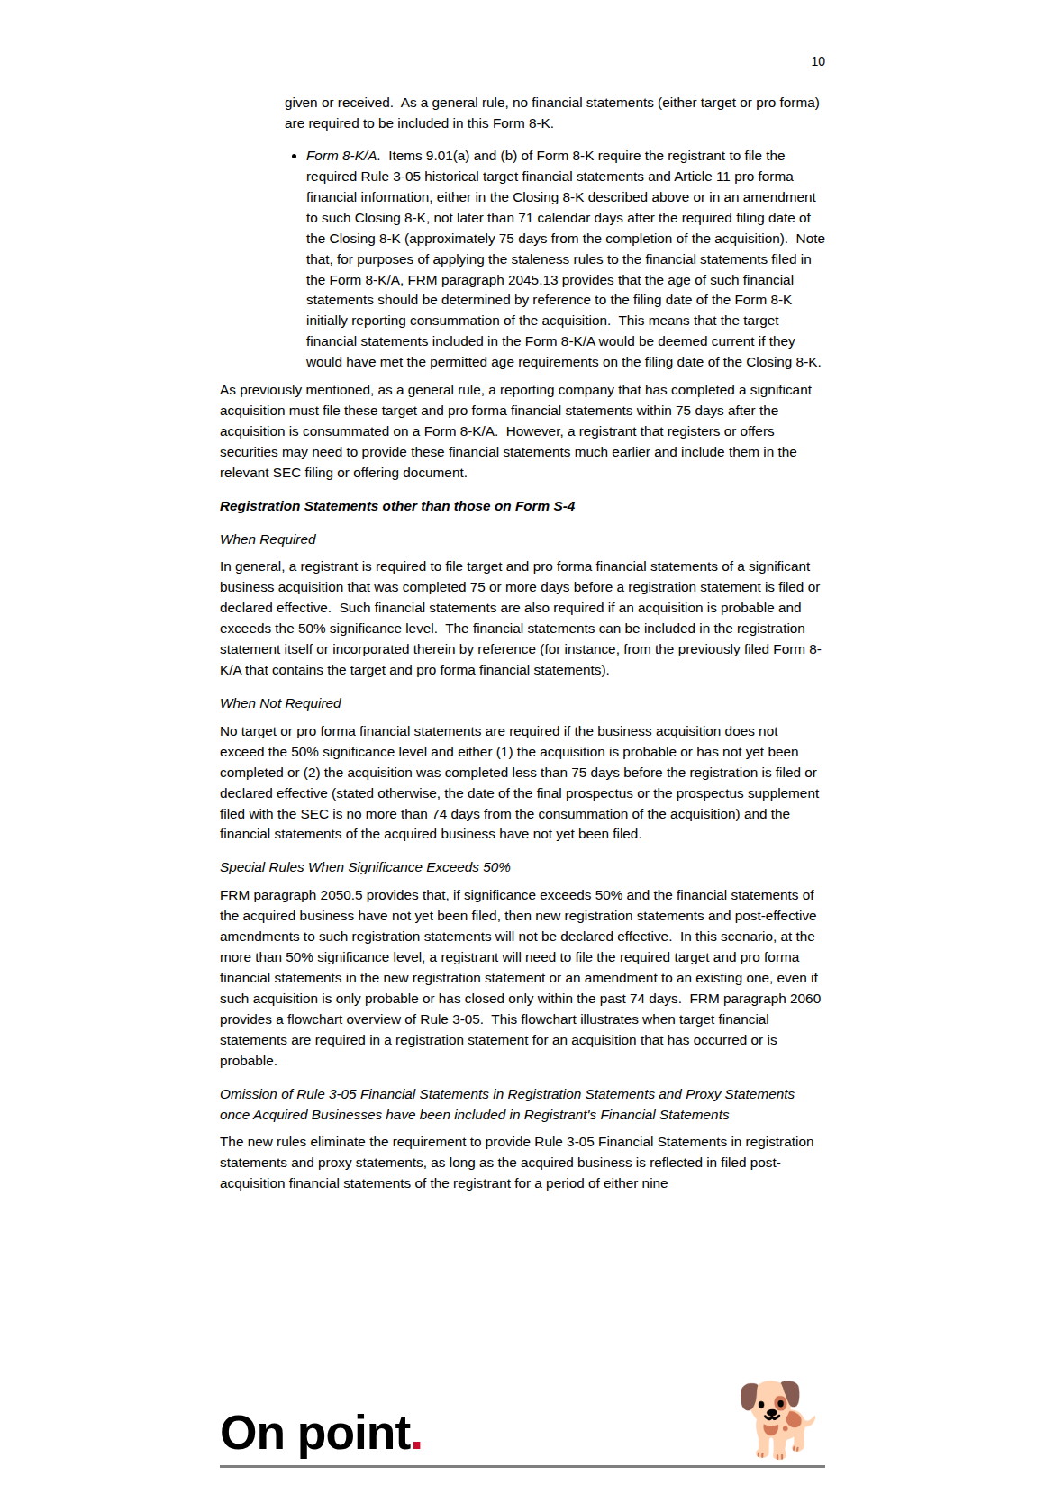10
given or received. As a general rule, no financial statements (either target or pro forma) are required to be included in this Form 8-K.
Form 8-K/A. Items 9.01(a) and (b) of Form 8-K require the registrant to file the required Rule 3-05 historical target financial statements and Article 11 pro forma financial information, either in the Closing 8-K described above or in an amendment to such Closing 8-K, not later than 71 calendar days after the required filing date of the Closing 8-K (approximately 75 days from the completion of the acquisition). Note that, for purposes of applying the staleness rules to the financial statements filed in the Form 8-K/A, FRM paragraph 2045.13 provides that the age of such financial statements should be determined by reference to the filing date of the Form 8-K initially reporting consummation of the acquisition. This means that the target financial statements included in the Form 8-K/A would be deemed current if they would have met the permitted age requirements on the filing date of the Closing 8-K.
As previously mentioned, as a general rule, a reporting company that has completed a significant acquisition must file these target and pro forma financial statements within 75 days after the acquisition is consummated on a Form 8-K/A. However, a registrant that registers or offers securities may need to provide these financial statements much earlier and include them in the relevant SEC filing or offering document.
Registration Statements other than those on Form S-4
When Required
In general, a registrant is required to file target and pro forma financial statements of a significant business acquisition that was completed 75 or more days before a registration statement is filed or declared effective. Such financial statements are also required if an acquisition is probable and exceeds the 50% significance level. The financial statements can be included in the registration statement itself or incorporated therein by reference (for instance, from the previously filed Form 8-K/A that contains the target and pro forma financial statements).
When Not Required
No target or pro forma financial statements are required if the business acquisition does not exceed the 50% significance level and either (1) the acquisition is probable or has not yet been completed or (2) the acquisition was completed less than 75 days before the registration is filed or declared effective (stated otherwise, the date of the final prospectus or the prospectus supplement filed with the SEC is no more than 74 days from the consummation of the acquisition) and the financial statements of the acquired business have not yet been filed.
Special Rules When Significance Exceeds 50%
FRM paragraph 2050.5 provides that, if significance exceeds 50% and the financial statements of the acquired business have not yet been filed, then new registration statements and post-effective amendments to such registration statements will not be declared effective. In this scenario, at the more than 50% significance level, a registrant will need to file the required target and pro forma financial statements in the new registration statement or an amendment to an existing one, even if such acquisition is only probable or has closed only within the past 74 days. FRM paragraph 2060 provides a flowchart overview of Rule 3-05. This flowchart illustrates when target financial statements are required in a registration statement for an acquisition that has occurred or is probable.
Omission of Rule 3-05 Financial Statements in Registration Statements and Proxy Statements once Acquired Businesses have been included in Registrant's Financial Statements
The new rules eliminate the requirement to provide Rule 3-05 Financial Statements in registration statements and proxy statements, as long as the acquired business is reflected in filed post-acquisition financial statements of the registrant for a period of either nine
On point.
🐕